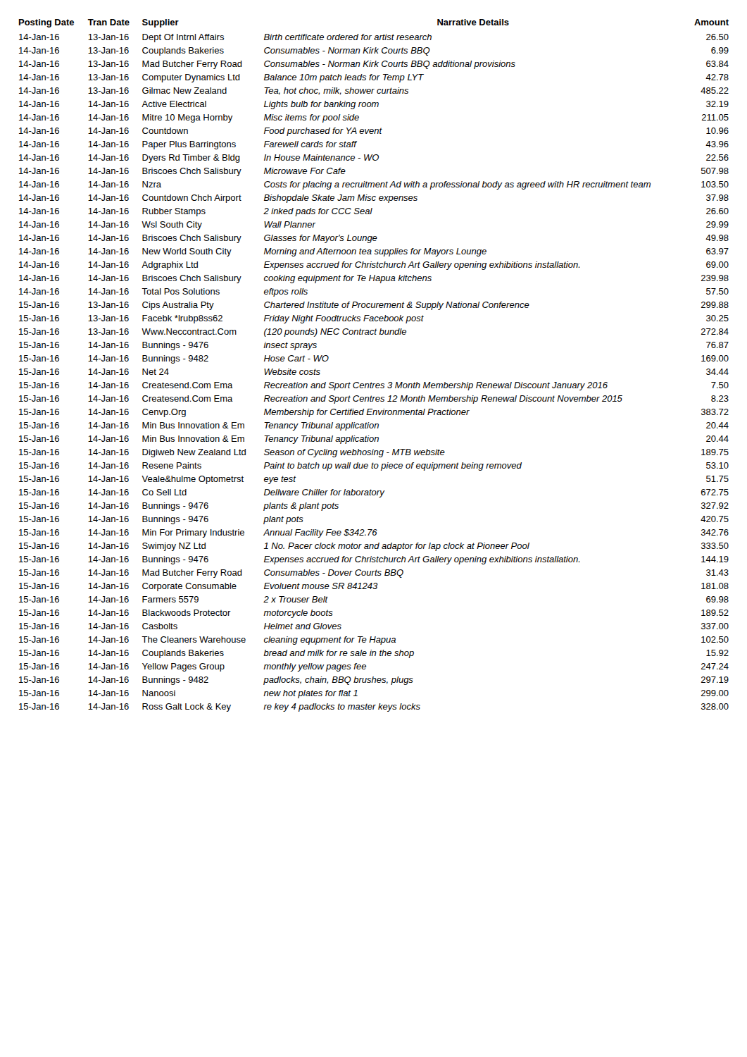| Posting Date | Tran Date | Supplier | Narrative Details | Amount |
| --- | --- | --- | --- | --- |
| 14-Jan-16 | 13-Jan-16 | Dept Of Intrnl Affairs | Birth certificate ordered for artist research | 26.50 |
| 14-Jan-16 | 13-Jan-16 | Couplands Bakeries | Consumables - Norman Kirk Courts BBQ | 6.99 |
| 14-Jan-16 | 13-Jan-16 | Mad Butcher Ferry Road | Consumables - Norman Kirk Courts BBQ additional provisions | 63.84 |
| 14-Jan-16 | 13-Jan-16 | Computer Dynamics Ltd | Balance 10m patch leads for Temp LYT | 42.78 |
| 14-Jan-16 | 13-Jan-16 | Gilmac New Zealand | Tea, hot choc, milk, shower curtains | 485.22 |
| 14-Jan-16 | 14-Jan-16 | Active Electrical | Lights bulb for banking room | 32.19 |
| 14-Jan-16 | 14-Jan-16 | Mitre 10 Mega Hornby | Misc items for pool side | 211.05 |
| 14-Jan-16 | 14-Jan-16 | Countdown | Food purchased for YA event | 10.96 |
| 14-Jan-16 | 14-Jan-16 | Paper Plus Barringtons | Farewell cards for staff | 43.96 |
| 14-Jan-16 | 14-Jan-16 | Dyers Rd Timber & Bldg | In House Maintenance - WO | 22.56 |
| 14-Jan-16 | 14-Jan-16 | Briscoes Chch Salisbury | Microwave For Cafe | 507.98 |
| 14-Jan-16 | 14-Jan-16 | Nzra | Costs for placing a recruitment Ad with a professional body as agreed with HR recruitment team | 103.50 |
| 14-Jan-16 | 14-Jan-16 | Countdown Chch Airport | Bishopdale Skate Jam Misc expenses | 37.98 |
| 14-Jan-16 | 14-Jan-16 | Rubber Stamps | 2 inked pads for CCC Seal | 26.60 |
| 14-Jan-16 | 14-Jan-16 | Wsl South City | Wall Planner | 29.99 |
| 14-Jan-16 | 14-Jan-16 | Briscoes Chch Salisbury | Glasses for Mayor's Lounge | 49.98 |
| 14-Jan-16 | 14-Jan-16 | New World South City | Morning and Afternoon tea supplies for Mayors Lounge | 63.97 |
| 14-Jan-16 | 14-Jan-16 | Adgraphix Ltd | Expenses accrued for Christchurch Art Gallery opening exhibitions installation. | 69.00 |
| 14-Jan-16 | 14-Jan-16 | Briscoes Chch Salisbury | cooking equipment for Te Hapua kitchens | 239.98 |
| 14-Jan-16 | 14-Jan-16 | Total Pos Solutions | eftpos rolls | 57.50 |
| 15-Jan-16 | 13-Jan-16 | Cips Australia Pty | Chartered Institute of Procurement & Supply National Conference | 299.88 |
| 15-Jan-16 | 13-Jan-16 | Facebk *lrubp8ss62 | Friday Night Foodtrucks Facebook post | 30.25 |
| 15-Jan-16 | 13-Jan-16 | Www.Neccontract.Com | (120 pounds) NEC Contract bundle | 272.84 |
| 15-Jan-16 | 14-Jan-16 | Bunnings - 9476 | insect sprays | 76.87 |
| 15-Jan-16 | 14-Jan-16 | Bunnings - 9482 | Hose Cart - WO | 169.00 |
| 15-Jan-16 | 14-Jan-16 | Net 24 | Website costs | 34.44 |
| 15-Jan-16 | 14-Jan-16 | Createsend.Com Ema | Recreation and Sport Centres 3 Month Membership Renewal Discount January 2016 | 7.50 |
| 15-Jan-16 | 14-Jan-16 | Createsend.Com Ema | Recreation and Sport Centres 12 Month Membership Renewal Discount November 2015 | 8.23 |
| 15-Jan-16 | 14-Jan-16 | Cenvp.Org | Membership for Certified Environmental Practioner | 383.72 |
| 15-Jan-16 | 14-Jan-16 | Min Bus Innovation & Em | Tenancy Tribunal application | 20.44 |
| 15-Jan-16 | 14-Jan-16 | Min Bus Innovation & Em | Tenancy Tribunal application | 20.44 |
| 15-Jan-16 | 14-Jan-16 | Digiweb New Zealand Ltd | Season of Cycling webhosing - MTB website | 189.75 |
| 15-Jan-16 | 14-Jan-16 | Resene Paints | Paint to batch up wall due to piece of equipment being removed | 53.10 |
| 15-Jan-16 | 14-Jan-16 | Veale&hulme Optometrst | eye test | 51.75 |
| 15-Jan-16 | 14-Jan-16 | Co Sell Ltd | Dellware Chiller for laboratory | 672.75 |
| 15-Jan-16 | 14-Jan-16 | Bunnings - 9476 | plants & plant pots | 327.92 |
| 15-Jan-16 | 14-Jan-16 | Bunnings - 9476 | plant pots | 420.75 |
| 15-Jan-16 | 14-Jan-16 | Min For Primary Industrie | Annual Facility Fee $342.76 | 342.76 |
| 15-Jan-16 | 14-Jan-16 | Swimjoy NZ Ltd | 1 No. Pacer clock motor and adaptor for lap clock at Pioneer Pool | 333.50 |
| 15-Jan-16 | 14-Jan-16 | Bunnings - 9476 | Expenses accrued for Christchurch Art Gallery opening exhibitions installation. | 144.19 |
| 15-Jan-16 | 14-Jan-16 | Mad Butcher Ferry Road | Consumables - Dover Courts BBQ | 31.43 |
| 15-Jan-16 | 14-Jan-16 | Corporate Consumable | Evoluent mouse SR 841243 | 181.08 |
| 15-Jan-16 | 14-Jan-16 | Farmers 5579 | 2 x Trouser Belt | 69.98 |
| 15-Jan-16 | 14-Jan-16 | Blackwoods Protector | motorcycle boots | 189.52 |
| 15-Jan-16 | 14-Jan-16 | Casbolts | Helmet and Gloves | 337.00 |
| 15-Jan-16 | 14-Jan-16 | The Cleaners Warehouse | cleaning equpment for Te Hapua | 102.50 |
| 15-Jan-16 | 14-Jan-16 | Couplands Bakeries | bread and milk for re sale in the shop | 15.92 |
| 15-Jan-16 | 14-Jan-16 | Yellow Pages Group | monthly yellow pages fee | 247.24 |
| 15-Jan-16 | 14-Jan-16 | Bunnings - 9482 | padlocks, chain, BBQ brushes, plugs | 297.19 |
| 15-Jan-16 | 14-Jan-16 | Nanoosi | new hot plates for flat 1 | 299.00 |
| 15-Jan-16 | 14-Jan-16 | Ross Galt Lock & Key | re key 4 padlocks to master keys locks | 328.00 |